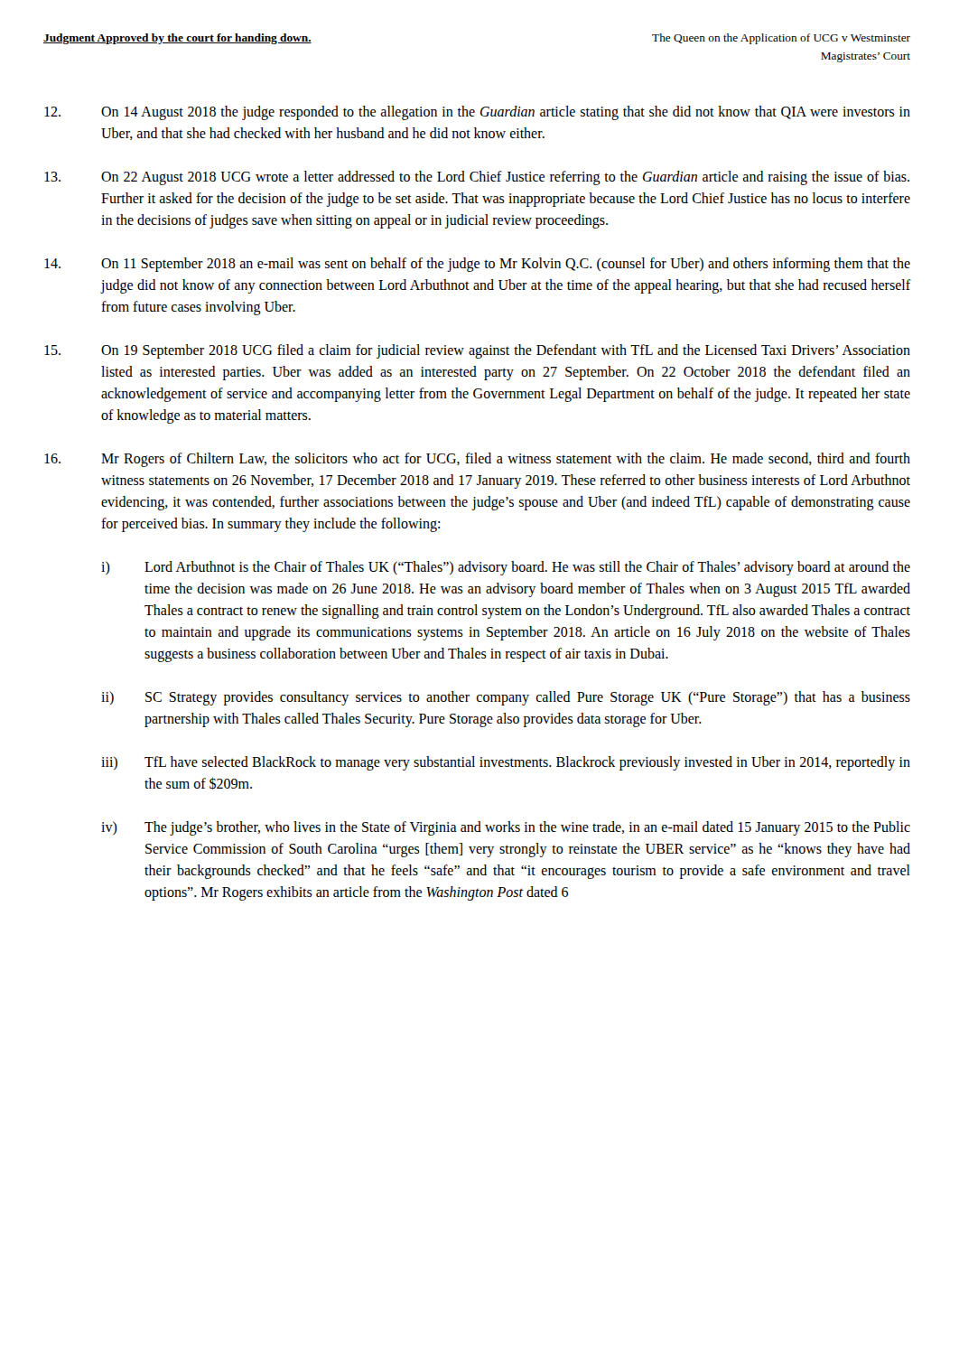Judgment Approved by the court for handing down.
The Queen on the Application of UCG v Westminster
Magistrates’ Court
12.
On 14 August 2018 the judge responded to the allegation in the Guardian article stating that she did not know that QIA were investors in Uber, and that she had checked with her husband and he did not know either.
13.
On 22 August 2018 UCG wrote a letter addressed to the Lord Chief Justice referring to the Guardian article and raising the issue of bias. Further it asked for the decision of the judge to be set aside. That was inappropriate because the Lord Chief Justice has no locus to interfere in the decisions of judges save when sitting on appeal or in judicial review proceedings.
14.
On 11 September 2018 an e-mail was sent on behalf of the judge to Mr Kolvin Q.C. (counsel for Uber) and others informing them that the judge did not know of any connection between Lord Arbuthnot and Uber at the time of the appeal hearing, but that she had recused herself from future cases involving Uber.
15.
On 19 September 2018 UCG filed a claim for judicial review against the Defendant with TfL and the Licensed Taxi Drivers’ Association listed as interested parties. Uber was added as an interested party on 27 September. On 22 October 2018 the defendant filed an acknowledgement of service and accompanying letter from the Government Legal Department on behalf of the judge. It repeated her state of knowledge as to material matters.
16.
Mr Rogers of Chiltern Law, the solicitors who act for UCG, filed a witness statement with the claim. He made second, third and fourth witness statements on 26 November, 17 December 2018 and 17 January 2019. These referred to other business interests of Lord Arbuthnot evidencing, it was contended, further associations between the judge’s spouse and Uber (and indeed TfL) capable of demonstrating cause for perceived bias. In summary they include the following:
i)
Lord Arbuthnot is the Chair of Thales UK (“Thales”) advisory board. He was still the Chair of Thales’ advisory board at around the time the decision was made on 26 June 2018. He was an advisory board member of Thales when on 3 August 2015 TfL awarded Thales a contract to renew the signalling and train control system on the London’s Underground. TfL also awarded Thales a contract to maintain and upgrade its communications systems in September 2018. An article on 16 July 2018 on the website of Thales suggests a business collaboration between Uber and Thales in respect of air taxis in Dubai.
ii)
SC Strategy provides consultancy services to another company called Pure Storage UK (“Pure Storage”) that has a business partnership with Thales called Thales Security. Pure Storage also provides data storage for Uber.
iii)
TfL have selected BlackRock to manage very substantial investments. Blackrock previously invested in Uber in 2014, reportedly in the sum of $209m.
iv)
The judge’s brother, who lives in the State of Virginia and works in the wine trade, in an e-mail dated 15 January 2015 to the Public Service Commission of South Carolina “urges [them] very strongly to reinstate the UBER service” as he “knows they have had their backgrounds checked” and that he feels “safe” and that “it encourages tourism to provide a safe environment and travel options”. Mr Rogers exhibits an article from the Washington Post dated 6